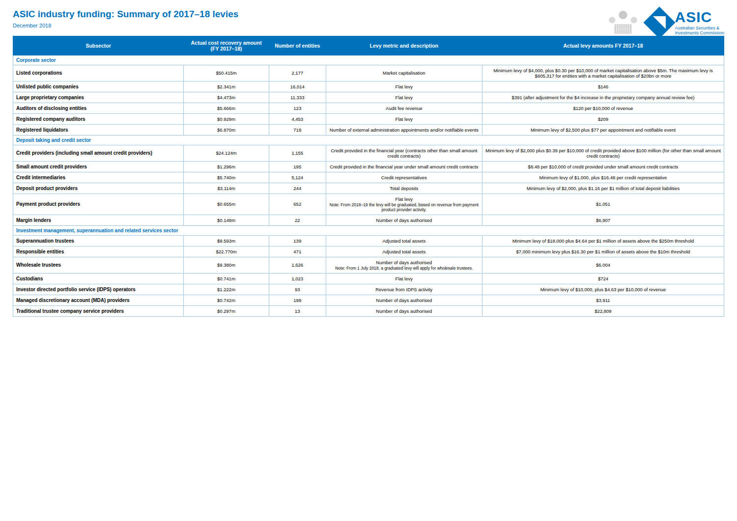ASIC industry funding: Summary of 2017–18 levies
December 2018
ASIC
Australian Securities &
Investments Commission
| Subsector | Actual cost recovery amount (FY 2017–18) | Number of entities | Levy metric and description | Actual levy amounts FY 2017–18 |
| --- | --- | --- | --- | --- |
| Corporate sector |
| Listed corporations | $50.415m | 2,177 | Market capitalisation | Minimum levy of $4,000, plus $0.30 per $10,000 of market capitalisation above $5m. The maximum levy is $605,317 for entities with a market capitalisation of $20bn or more |
| Unlisted public companies | $2.341m | 16,014 | Flat levy | $146 |
| Large proprietary companies | $4.473m | 11,333 | Flat levy | $391 (after adjustment for the $4 increase in the proprietary company annual review fee) |
| Auditors of disclosing entities | $5.666m | 123 | Audit fee revenue | $120 per $10,000 of revenue |
| Registered company auditors | $0.929m | 4,453 | Flat levy | $209 |
| Registered liquidators | $6.870m | 718 | Number of external administration appointments and/or notifiable events | Minimum levy of $2,500 plus $77 per appointment and notifiable event |
| Deposit taking and credit sector |
| Credit providers (including small amount credit providers) | $24.124m | 1,155 | Credit provided in the financial year (contracts other than small amount credit contracts) | Minimum levy of $2,000 plus $0.39 per $10,000 of credit provided above $100 million (for other than small amount credit contracts) |
| Small amount credit providers | $1.296m | 195 | Credit provided in the financial year under small amount credit contracts | $8.48 per $10,000 of credit provided under small amount credit contracts |
| Credit intermediaries | $5.740m | 5,124 | Credit representatives | Minimum levy of $1,000, plus $16.48 per credit representative |
| Deposit product providers | $3.114m | 244 | Total deposits | Minimum levy of $2,000, plus $1.16 per $1 million of total deposit liabilities |
| Payment product providers | $0.655m | 652 | Flat levy Note: From 2018–19 the levy will be graduated, based on revenue from payment product provider activity. | $1,051 |
| Margin lenders | $0.148m | 22 | Number of days authorised | $6,907 |
| Investment management, superannuation and related services sector |
| Superannuation trustees | $9.593m | 139 | Adjusted total assets | Minimum levy of $18,000 plus $4.64 per $1 million of assets above the $250m threshold |
| Responsible entities | $22.770m | 471 | Adjusted total assets | $7,000 minimum levy plus $16.30 per $1 million of assets above the $10m threshold |
| Wholesale trustees | $9.380m | 1,626 | Number of days authorised Note: From 1 July 2018, a graduated levy will apply for wholesale trustees. | $6,004 |
| Custodians | $0.741m | 1,023 | Flat levy | $724 |
| Investor directed portfolio service (IDPS) operators | $1.222m | 93 | Revenue from IDPS activity | Minimum levy of $10,000, plus $4.63 per $10,000 of revenue |
| Managed discretionary account (MDA) providers | $0.742m | 198 | Number of days authorised | $3,911 |
| Traditional trustee company service providers | $0.297m | 13 | Number of days authorised | $22,809 |